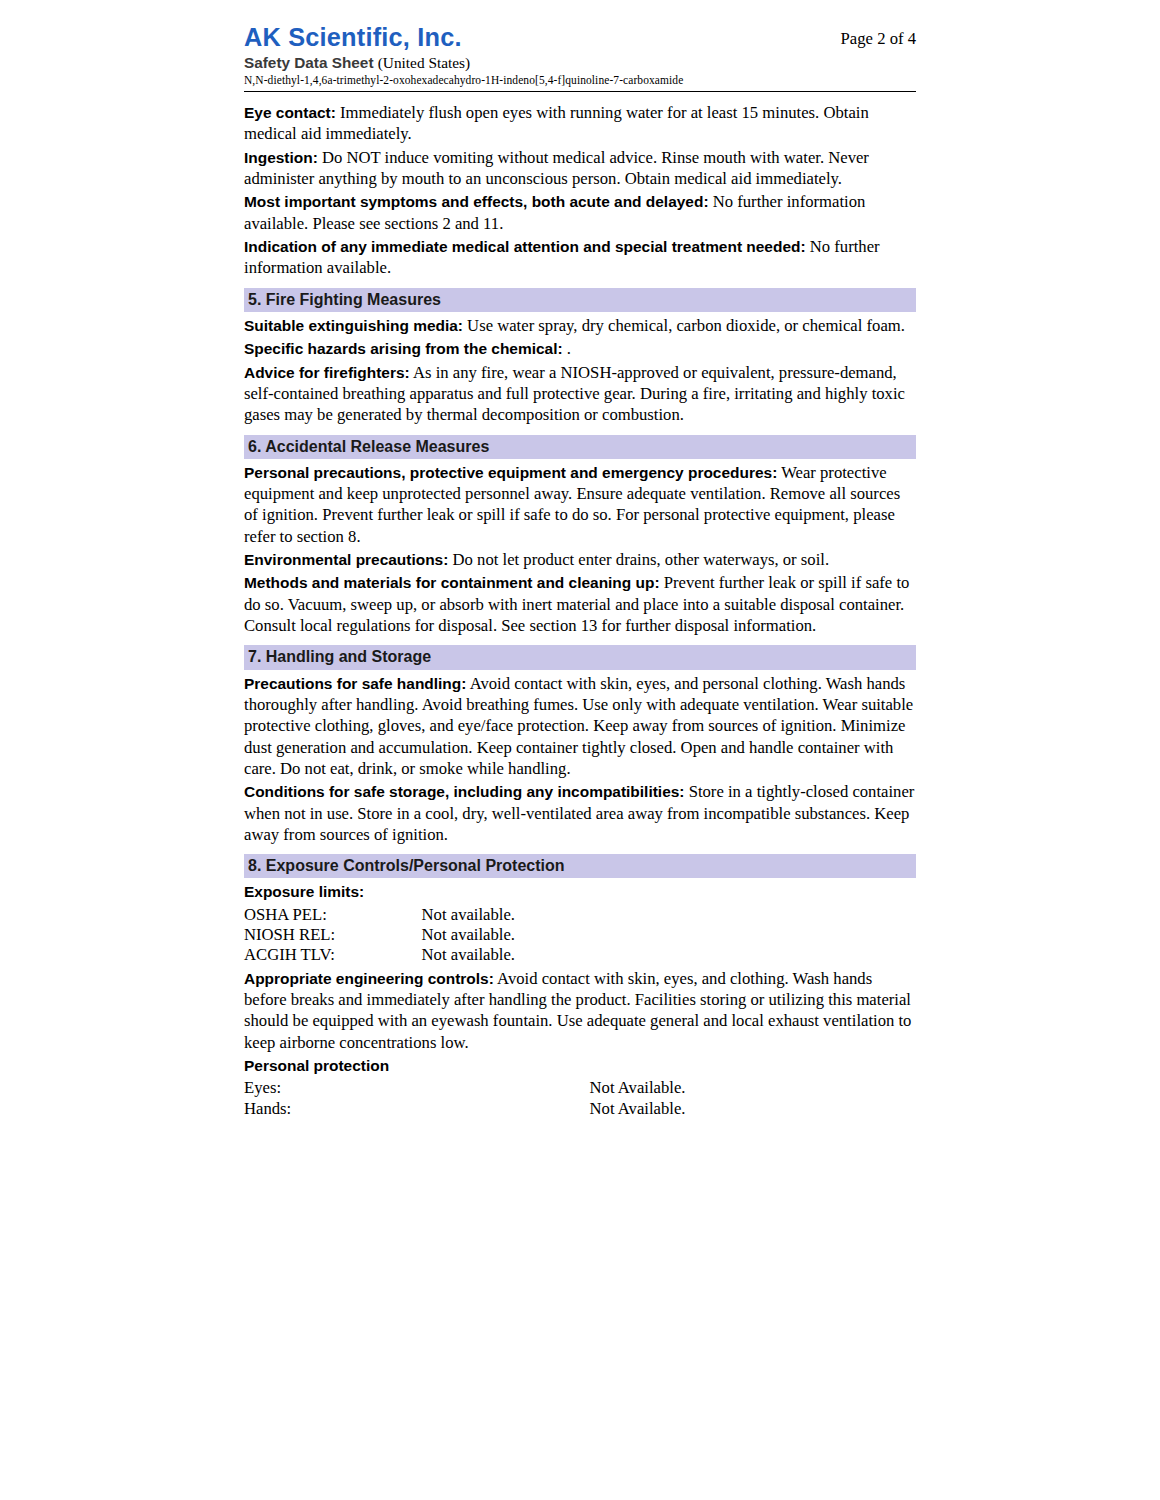Page 2 of 4
AK Scientific, Inc.
Safety Data Sheet (United States)
N,N-diethyl-1,4,6a-trimethyl-2-oxohexadecahydro-1H-indeno[5,4-f]quinoline-7-carboxamide
Eye contact: Immediately flush open eyes with running water for at least 15 minutes. Obtain medical aid immediately.
Ingestion: Do NOT induce vomiting without medical advice. Rinse mouth with water. Never administer anything by mouth to an unconscious person. Obtain medical aid immediately.
Most important symptoms and effects, both acute and delayed: No further information available. Please see sections 2 and 11.
Indication of any immediate medical attention and special treatment needed: No further information available.
5. Fire Fighting Measures
Suitable extinguishing media: Use water spray, dry chemical, carbon dioxide, or chemical foam.
Specific hazards arising from the chemical: .
Advice for firefighters: As in any fire, wear a NIOSH-approved or equivalent, pressure-demand, self-contained breathing apparatus and full protective gear. During a fire, irritating and highly toxic gases may be generated by thermal decomposition or combustion.
6. Accidental Release Measures
Personal precautions, protective equipment and emergency procedures: Wear protective equipment and keep unprotected personnel away. Ensure adequate ventilation. Remove all sources of ignition. Prevent further leak or spill if safe to do so. For personal protective equipment, please refer to section 8.
Environmental precautions: Do not let product enter drains, other waterways, or soil.
Methods and materials for containment and cleaning up: Prevent further leak or spill if safe to do so. Vacuum, sweep up, or absorb with inert material and place into a suitable disposal container. Consult local regulations for disposal. See section 13 for further disposal information.
7. Handling and Storage
Precautions for safe handling: Avoid contact with skin, eyes, and personal clothing. Wash hands thoroughly after handling. Avoid breathing fumes. Use only with adequate ventilation. Wear suitable protective clothing, gloves, and eye/face protection. Keep away from sources of ignition. Minimize dust generation and accumulation. Keep container tightly closed. Open and handle container with care. Do not eat, drink, or smoke while handling.
Conditions for safe storage, including any incompatibilities: Store in a tightly-closed container when not in use. Store in a cool, dry, well-ventilated area away from incompatible substances. Keep away from sources of ignition.
8. Exposure Controls/Personal Protection
Exposure limits:
| OSHA PEL: | Not available. |
| NIOSH REL: | Not available. |
| ACGIH TLV: | Not available. |
Appropriate engineering controls: Avoid contact with skin, eyes, and clothing. Wash hands before breaks and immediately after handling the product. Facilities storing or utilizing this material should be equipped with an eyewash fountain. Use adequate general and local exhaust ventilation to keep airborne concentrations low.
Personal protection
| Eyes: | Not Available. |
| Hands: | Not Available. |